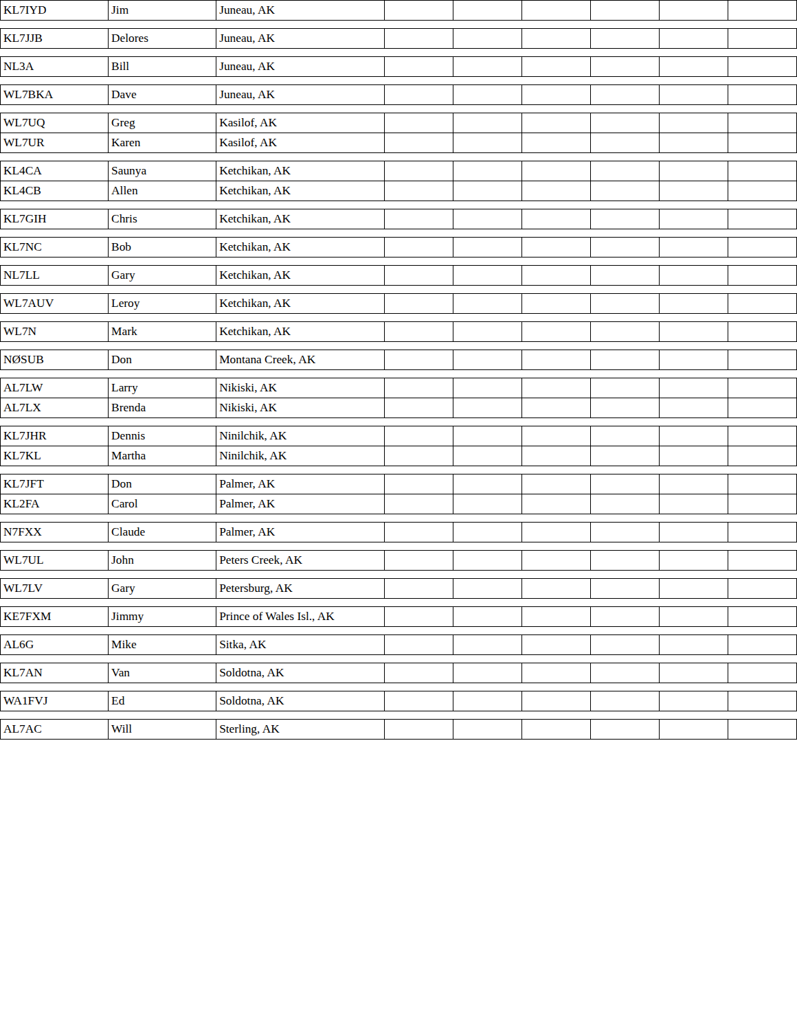| KL7IYD | Jim | Juneau, AK | | | | | | |
| KL7JJB | Delores | Juneau, AK | | | | | | |
| NL3A | Bill | Juneau, AK | | | | | | |
| WL7BKA | Dave | Juneau, AK | | | | | | |
| WL7UQ | Greg | Kasilof, AK | | | | | | |
| WL7UR | Karen | Kasilof, AK | | | | | | |
| KL4CA | Saunya | Ketchikan, AK | | | | | | |
| KL4CB | Allen | Ketchikan, AK | | | | | | |
| KL7GIH | Chris | Ketchikan, AK | | | | | | |
| KL7NC | Bob | Ketchikan, AK | | | | | | |
| NL7LL | Gary | Ketchikan, AK | | | | | | |
| WL7AUV | Leroy | Ketchikan, AK | | | | | | |
| WL7N | Mark | Ketchikan, AK | | | | | | |
| NØSUB | Don | Montana Creek, AK | | | | | | |
| AL7LW | Larry | Nikiski, AK | | | | | | |
| AL7LX | Brenda | Nikiski, AK | | | | | | |
| KL7JHR | Dennis | Ninilchik, AK | | | | | | |
| KL7KL | Martha | Ninilchik, AK | | | | | | |
| KL7JFT | Don | Palmer, AK | | | | | | |
| KL2FA | Carol | Palmer, AK | | | | | | |
| N7FXX | Claude | Palmer, AK | | | | | | |
| WL7UL | John | Peters Creek, AK | | | | | | |
| WL7LV | Gary | Petersburg, AK | | | | | | |
| KE7FXM | Jimmy | Prince of Wales Isl., AK | | | | | | |
| AL6G | Mike | Sitka, AK | | | | | | |
| KL7AN | Van | Soldotna, AK | | | | | | |
| WA1FVJ | Ed | Soldotna, AK | | | | | | |
| AL7AC | Will | Sterling, AK | | | | | | |